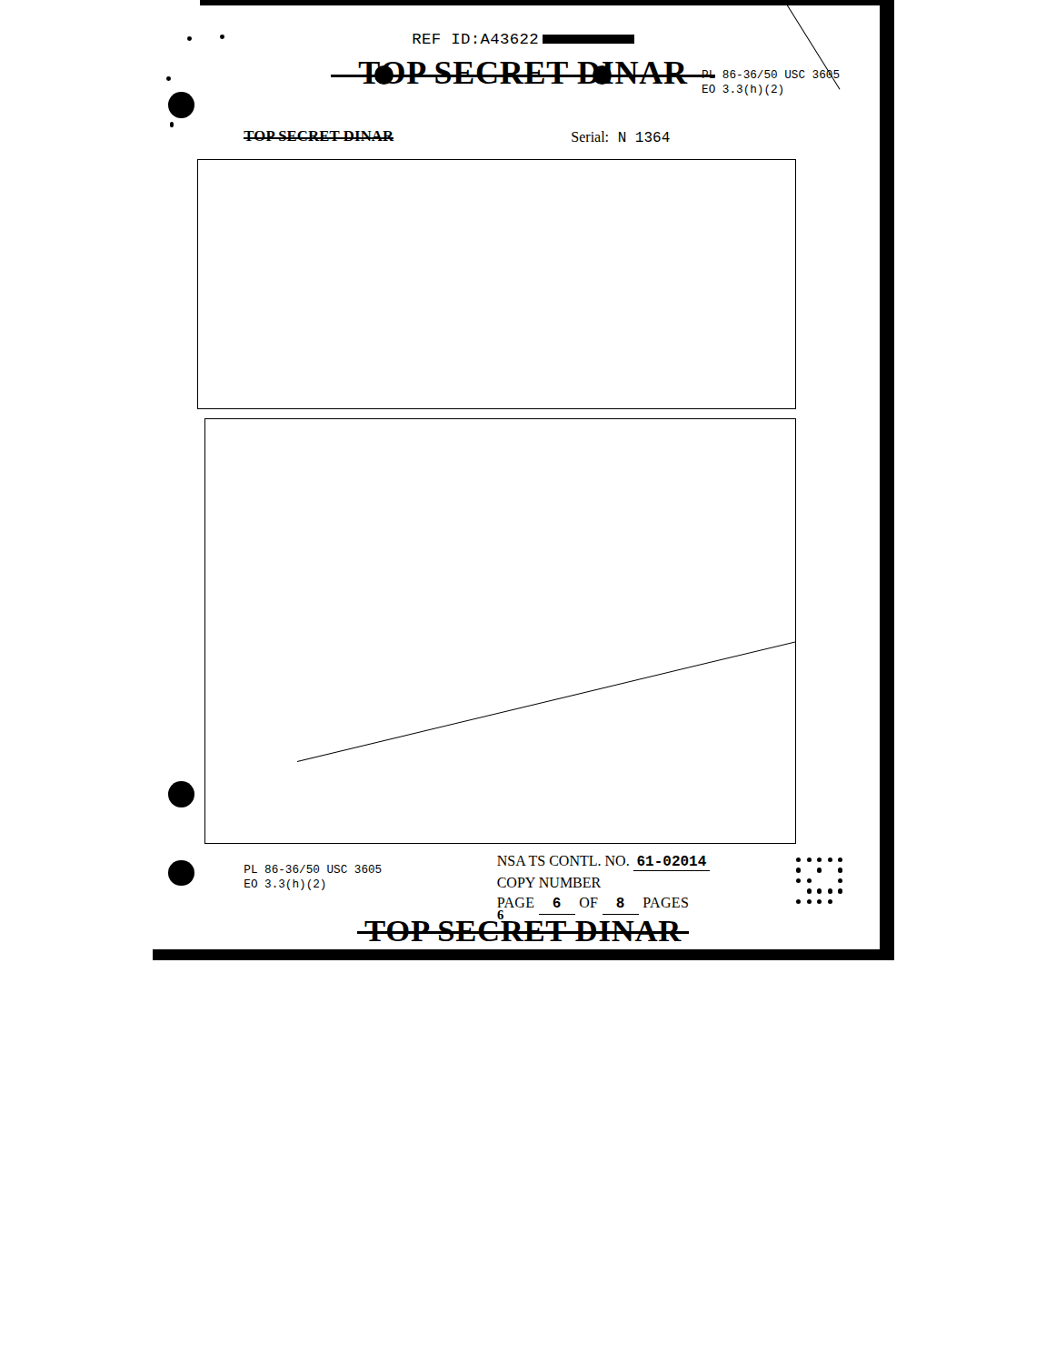REF ID:A43622
TOP SECRET DINAR
PL 86-36/50 USC 3605
EO 3.3(h)(2)
TOP SECRET DINAR Serial: N 1364
PL 86-36/50 USC 3605
EO 3.3(h)(2)
NSA TS CONTL. NO. 61-02014
COPY NUMBER
PAGE 6 OF 8 PAGES
TOP SECRET DINAR 6